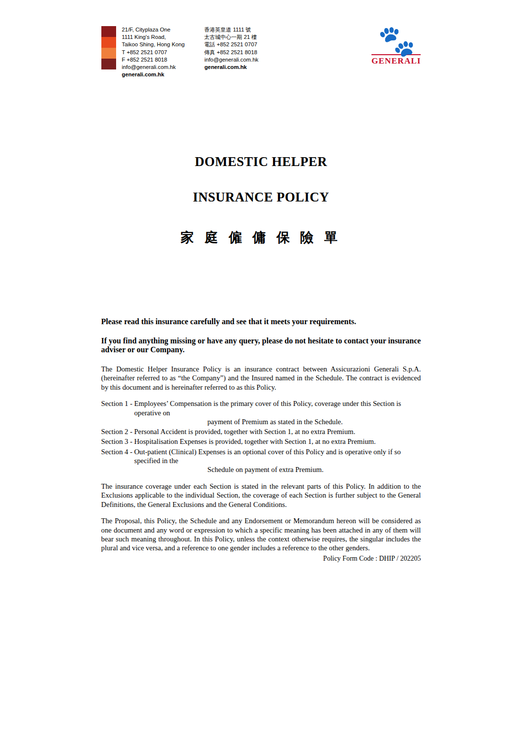21/F, Cityplaza One
1111 King's Road,
Taikoo Shing, Hong Kong
T +852 2521 0707
F +852 2521 8018
info@generali.com.hk
generali.com.hk
香港英皇道 1111 號
太古城中心一期 21 樓
電話 +852 2521 0707
傳真 +852 2521 8018
info@generali.com.hk
generali.com.hk
🐾
GENERALI
DOMESTIC HELPER
INSURANCE POLICY
家 庭 僱 傭 保 險 單
Please read this insurance carefully and see that it meets your requirements.
If you find anything missing or have any query, please do not hesitate to contact your insurance adviser or our Company.
The Domestic Helper Insurance Policy is an insurance contract between Assicurazioni Generali S.p.A. (hereinafter referred to as “the Company”) and the Insured named in the Schedule. The contract is evidenced by this document and is hereinafter referred to as this Policy.
Section 1 - Employees’ Compensation is the primary cover of this Policy, coverage under this Section is operative on
payment of Premium as stated in the Schedule.
Section 2 - Personal Accident is provided, together with Section 1, at no extra Premium.
Section 3 - Hospitalisation Expenses is provided, together with Section 1, at no extra Premium.
Section 4 - Out-patient (Clinical) Expenses is an optional cover of this Policy and is operative only if so specified in the
Schedule on payment of extra Premium.
The insurance coverage under each Section is stated in the relevant parts of this Policy. In addition to the Exclusions applicable to the individual Section, the coverage of each Section is further subject to the General Definitions, the General Exclusions and the General Conditions.
The Proposal, this Policy, the Schedule and any Endorsement or Memorandum hereon will be considered as one document and any word or expression to which a specific meaning has been attached in any of them will bear such meaning throughout. In this Policy, unless the context otherwise requires, the singular includes the plural and vice versa, and a reference to one gender includes a reference to the other genders.
Policy Form Code : DHIP / 202205